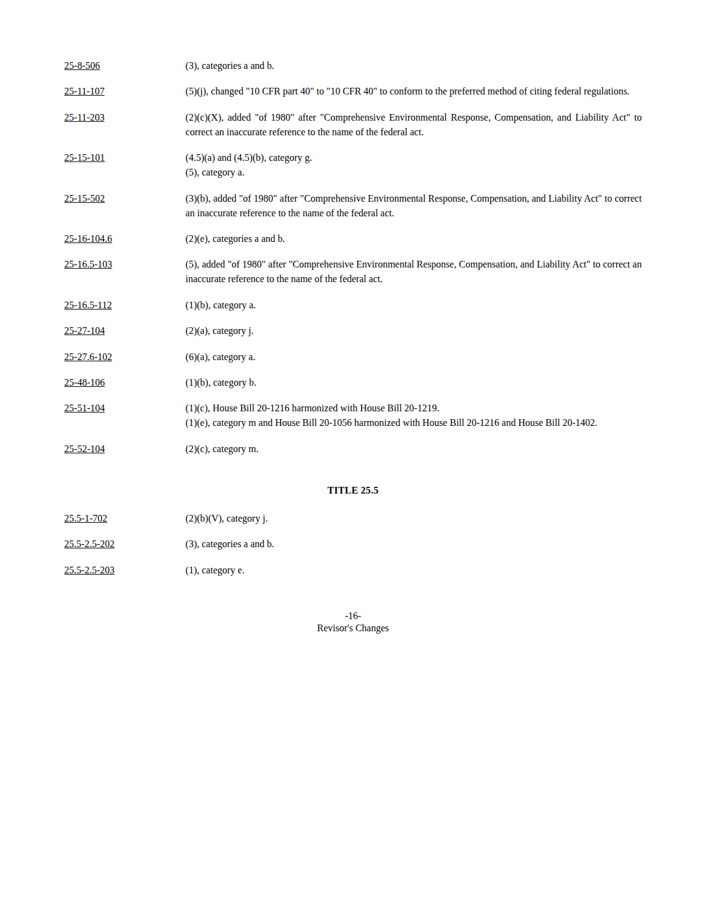| 25-8-506 | (3), categories a and b. |
| 25-11-107 | (5)(j), changed "10 CFR part 40" to "10 CFR 40" to conform to the preferred method of citing federal regulations. |
| 25-11-203 | (2)(c)(X), added "of 1980" after "Comprehensive Environmental Response, Compensation, and Liability Act" to correct an inaccurate reference to the name of the federal act. |
| 25-15-101 | (4.5)(a) and (4.5)(b), category g. (5), category a. |
| 25-15-502 | (3)(b), added "of 1980" after "Comprehensive Environmental Response, Compensation, and Liability Act" to correct an inaccurate reference to the name of the federal act. |
| 25-16-104.6 | (2)(e), categories a and b. |
| 25-16.5-103 | (5), added "of 1980" after "Comprehensive Environmental Response, Compensation, and Liability Act" to correct an inaccurate reference to the name of the federal act. |
| 25-16.5-112 | (1)(b), category a. |
| 25-27-104 | (2)(a), category j. |
| 25-27.6-102 | (6)(a), category a. |
| 25-48-106 | (1)(b), category b. |
| 25-51-104 | (1)(c), House Bill 20-1216 harmonized with House Bill 20-1219. (1)(e), category m and House Bill 20-1056 harmonized with House Bill 20-1216 and House Bill 20-1402. |
| 25-52-104 | (2)(c), category m. |
TITLE 25.5
| 25.5-1-702 | (2)(b)(V), category j. |
| 25.5-2.5-202 | (3), categories a and b. |
| 25.5-2.5-203 | (1), category e. |
-16-
Revisor's Changes